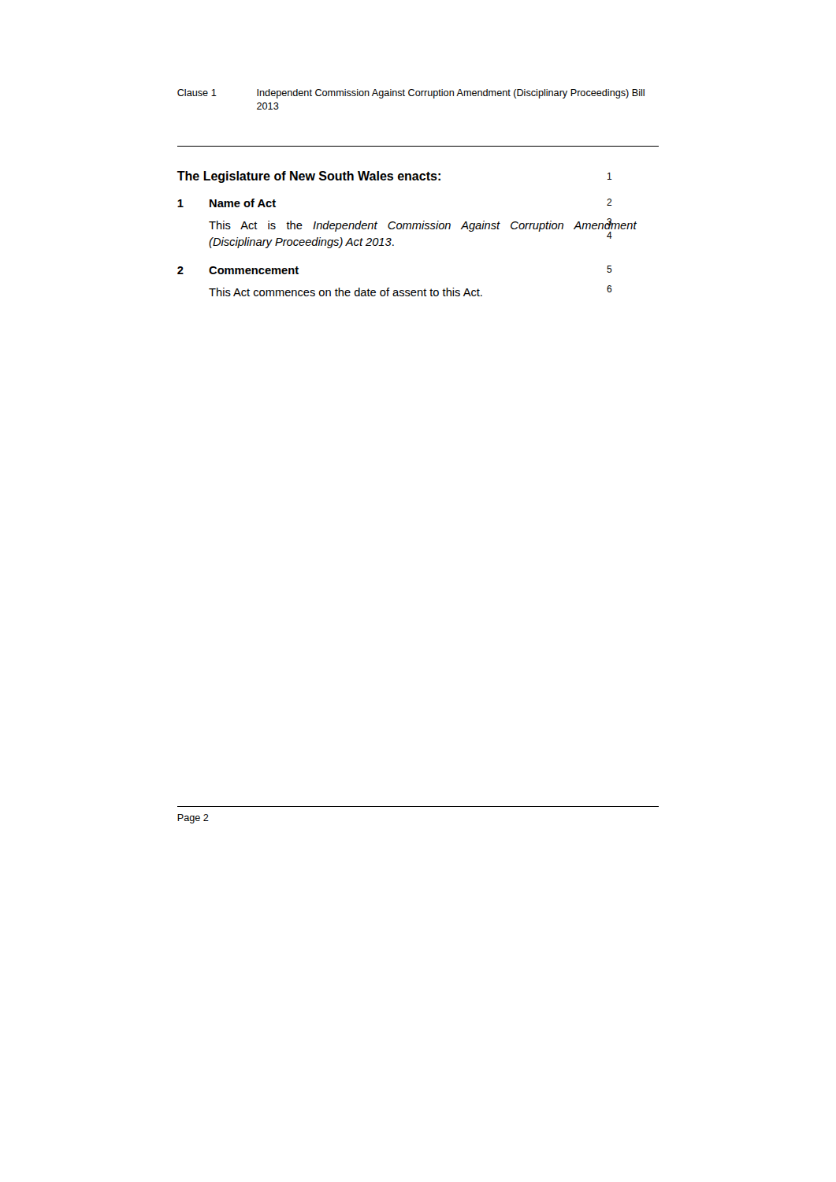Clause 1
Independent Commission Against Corruption Amendment (Disciplinary Proceedings) Bill 2013
The Legislature of New South Wales enacts:
1
1
Name of Act
This Act is the Independent Commission Against Corruption Amendment (Disciplinary Proceedings) Act 2013.
2
3
4
2
Commencement
This Act commences on the date of assent to this Act.
5
6
Page 2